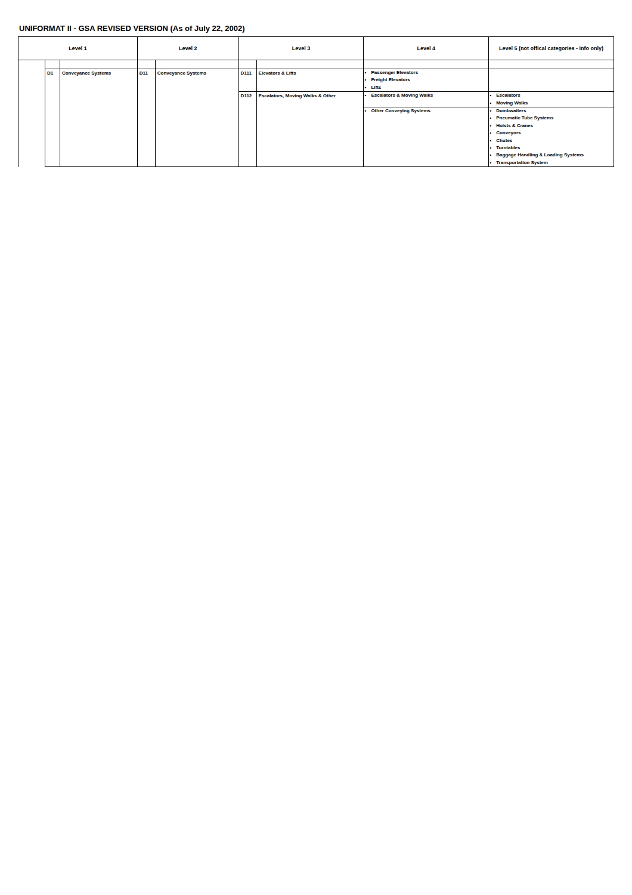UNIFORMAT II - GSA REVISED VERSION (As of July 22, 2002)
| Level 1 | Level 2 | Level 3 | Level 4 | Level 5 (not offical categories - info only) |
| --- | --- | --- | --- | --- |
| | D1 | Conveyance Systems | D11 | Conveyance Systems | D111 | Elevators & Lifts | Passenger Elevators Freight Elevators Lifts | |
| D112 | Escalators, Moving Walks & Other | Escalators & Moving Walks | Escalators Moving Walks |
| Other Conveying Systems | Dumbwaiters Pneumatic Tube Systems Hoists & Cranes Conveyors Chutes Turntables Baggage Handling & Loading Systems Transportation System |